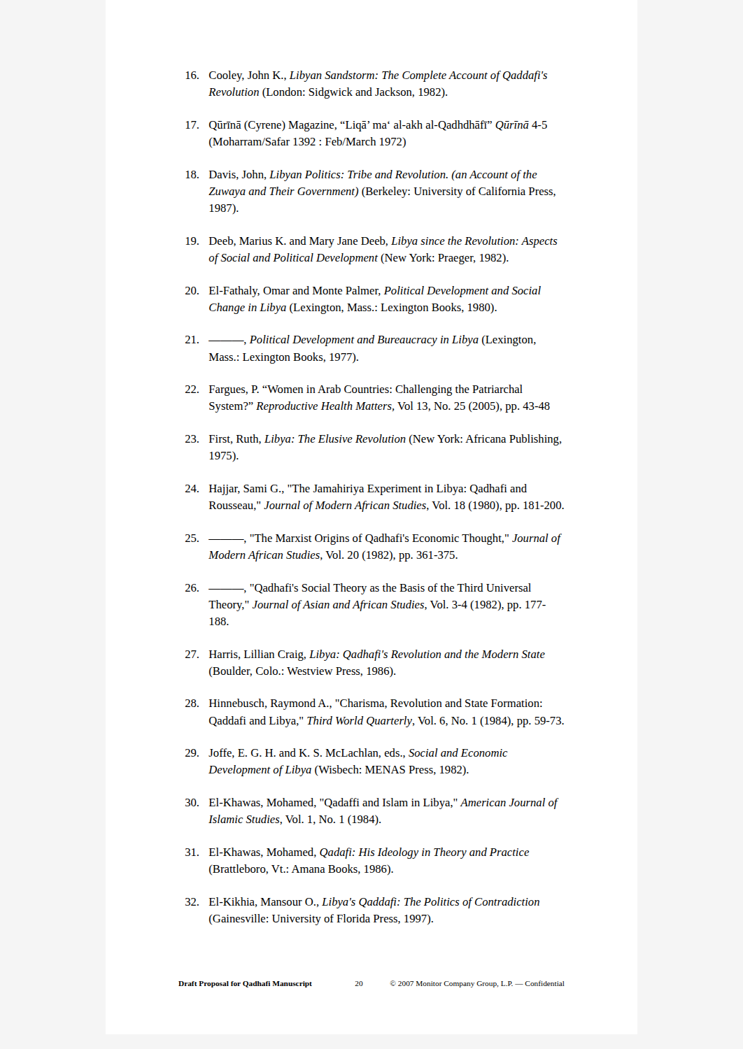Cooley, John K., Libyan Sandstorm: The Complete Account of Qaddafi's Revolution (London: Sidgwick and Jackson, 1982).
Qūrīnā (Cyrene) Magazine, “Liqā’ ma‘ al-akh al-Qadhdhāfī” Qūrīnā 4-5 (Moharram/Safar 1392 : Feb/March 1972)
Davis, John, Libyan Politics: Tribe and Revolution. (an Account of the Zuwaya and Their Government) (Berkeley: University of California Press, 1987).
Deeb, Marius K. and Mary Jane Deeb, Libya since the Revolution: Aspects of Social and Political Development (New York: Praeger, 1982).
El-Fathaly, Omar and Monte Palmer, Political Development and Social Change in Libya (Lexington, Mass.: Lexington Books, 1980).
———, Political Development and Bureaucracy in Libya (Lexington, Mass.: Lexington Books, 1977).
Fargues, P. “Women in Arab Countries: Challenging the Patriarchal System?” Reproductive Health Matters, Vol 13, No. 25 (2005), pp. 43-48
First, Ruth, Libya: The Elusive Revolution (New York: Africana Publishing, 1975).
Hajjar, Sami G., "The Jamahiriya Experiment in Libya: Qadhafi and Rousseau," Journal of Modern African Studies, Vol. 18 (1980), pp. 181-200.
———, "The Marxist Origins of Qadhafi's Economic Thought," Journal of Modern African Studies, Vol. 20 (1982), pp. 361-375.
———, "Qadhafi's Social Theory as the Basis of the Third Universal Theory," Journal of Asian and African Studies, Vol. 3-4 (1982), pp. 177-188.
Harris, Lillian Craig, Libya: Qadhafi's Revolution and the Modern State (Boulder, Colo.: Westview Press, 1986).
Hinnebusch, Raymond A., "Charisma, Revolution and State Formation: Qaddafi and Libya," Third World Quarterly, Vol. 6, No. 1 (1984), pp. 59-73.
Joffe, E. G. H. and K. S. McLachlan, eds., Social and Economic Development of Libya (Wisbech: MENAS Press, 1982).
El-Khawas, Mohamed, "Qadaffi and Islam in Libya," American Journal of Islamic Studies, Vol. 1, No. 1 (1984).
El-Khawas, Mohamed, Qadafi: His Ideology in Theory and Practice (Brattleboro, Vt.: Amana Books, 1986).
El-Kikhia, Mansour O., Libya's Qaddafi: The Politics of Contradiction (Gainesville: University of Florida Press, 1997).
Draft Proposal for Qadhafi Manuscript 20 © 2007 Monitor Company Group, L.P. — Confidential